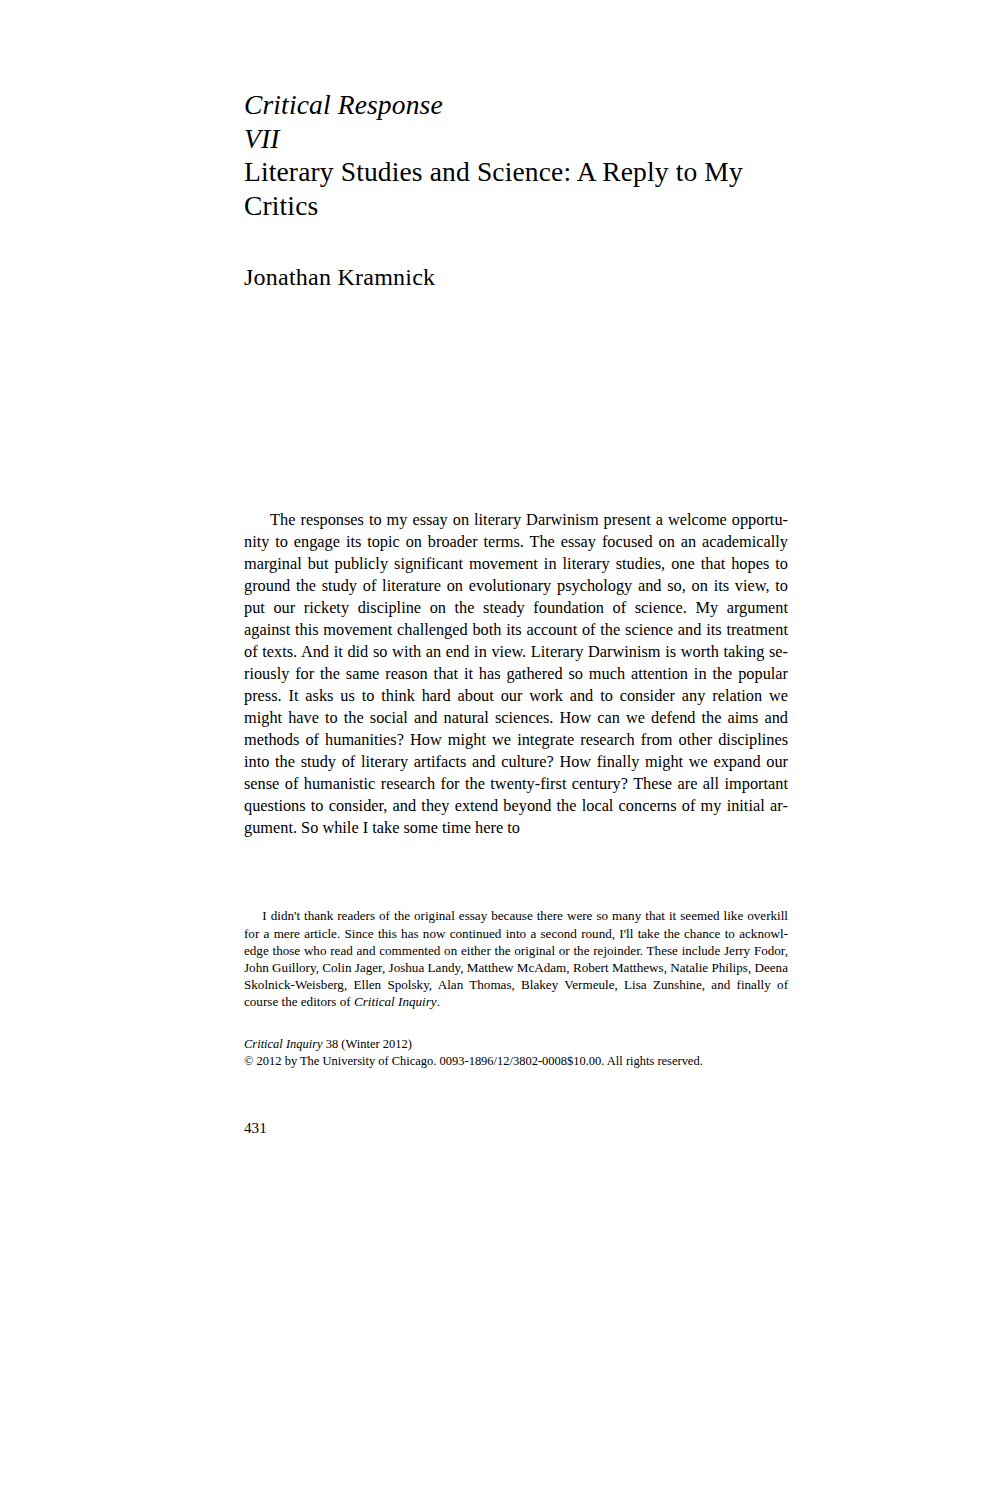Critical Response
VII
Literary Studies and Science: A Reply to My Critics
Jonathan Kramnick
The responses to my essay on literary Darwinism present a welcome opportunity to engage its topic on broader terms. The essay focused on an academically marginal but publicly significant movement in literary studies, one that hopes to ground the study of literature on evolutionary psychology and so, on its view, to put our rickety discipline on the steady foundation of science. My argument against this movement challenged both its account of the science and its treatment of texts. And it did so with an end in view. Literary Darwinism is worth taking seriously for the same reason that it has gathered so much attention in the popular press. It asks us to think hard about our work and to consider any relation we might have to the social and natural sciences. How can we defend the aims and methods of humanities? How might we integrate research from other disciplines into the study of literary artifacts and culture? How finally might we expand our sense of humanistic research for the twenty-first century? These are all important questions to consider, and they extend beyond the local concerns of my initial argument. So while I take some time here to
I didn't thank readers of the original essay because there were so many that it seemed like overkill for a mere article. Since this has now continued into a second round, I'll take the chance to acknowledge those who read and commented on either the original or the rejoinder. These include Jerry Fodor, John Guillory, Colin Jager, Joshua Landy, Matthew McAdam, Robert Matthews, Natalie Philips, Deena Skolnick-Weisberg, Ellen Spolsky, Alan Thomas, Blakey Vermeule, Lisa Zunshine, and finally of course the editors of Critical Inquiry.
Critical Inquiry 38 (Winter 2012)
© 2012 by The University of Chicago. 0093-1896/12/3802-0008$10.00. All rights reserved.
431